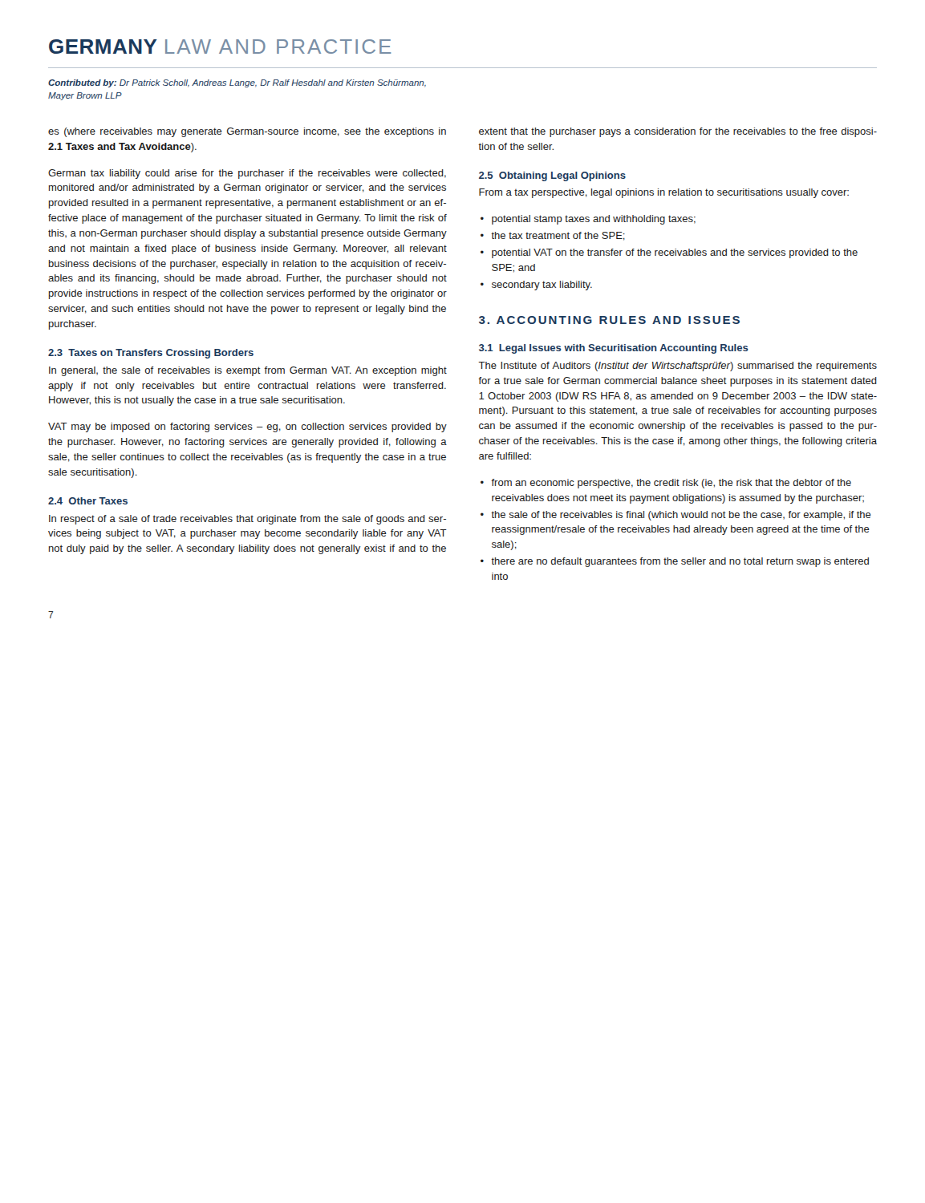GERMANY LAW AND PRACTICE
Contributed by: Dr Patrick Scholl, Andreas Lange, Dr Ralf Hesdahl and Kirsten Schürmann,
Mayer Brown LLP
es (where receivables may generate German-source income, see the exceptions in 2.1 Taxes and Tax Avoidance).
German tax liability could arise for the purchaser if the receivables were collected, monitored and/or administrated by a German originator or servicer, and the services provided resulted in a permanent representative, a permanent establishment or an effective place of management of the purchaser situated in Germany. To limit the risk of this, a non-German purchaser should display a substantial presence outside Germany and not maintain a fixed place of business inside Germany. Moreover, all relevant business decisions of the purchaser, especially in relation to the acquisition of receivables and its financing, should be made abroad. Further, the purchaser should not provide instructions in respect of the collection services performed by the originator or servicer, and such entities should not have the power to represent or legally bind the purchaser.
2.3 Taxes on Transfers Crossing Borders
In general, the sale of receivables is exempt from German VAT. An exception might apply if not only receivables but entire contractual relations were transferred. However, this is not usually the case in a true sale securitisation.
VAT may be imposed on factoring services – eg, on collection services provided by the purchaser. However, no factoring services are generally provided if, following a sale, the seller continues to collect the receivables (as is frequently the case in a true sale securitisation).
2.4 Other Taxes
In respect of a sale of trade receivables that originate from the sale of goods and services being subject to VAT, a purchaser may become secondarily liable for any VAT not duly paid by the seller. A secondary liability does not generally exist if and to the extent that the purchaser pays a consideration for the receivables to the free disposition of the seller.
2.5 Obtaining Legal Opinions
From a tax perspective, legal opinions in relation to securitisations usually cover:
potential stamp taxes and withholding taxes;
the tax treatment of the SPE;
potential VAT on the transfer of the receivables and the services provided to the SPE; and
secondary tax liability.
3. ACCOUNTING RULES AND ISSUES
3.1 Legal Issues with Securitisation Accounting Rules
The Institute of Auditors (Institut der Wirtschaftsprüfer) summarised the requirements for a true sale for German commercial balance sheet purposes in its statement dated 1 October 2003 (IDW RS HFA 8, as amended on 9 December 2003 – the IDW statement). Pursuant to this statement, a true sale of receivables for accounting purposes can be assumed if the economic ownership of the receivables is passed to the purchaser of the receivables. This is the case if, among other things, the following criteria are fulfilled:
from an economic perspective, the credit risk (ie, the risk that the debtor of the receivables does not meet its payment obligations) is assumed by the purchaser;
the sale of the receivables is final (which would not be the case, for example, if the reassignment/resale of the receivables had already been agreed at the time of the sale);
there are no default guarantees from the seller and no total return swap is entered into
7